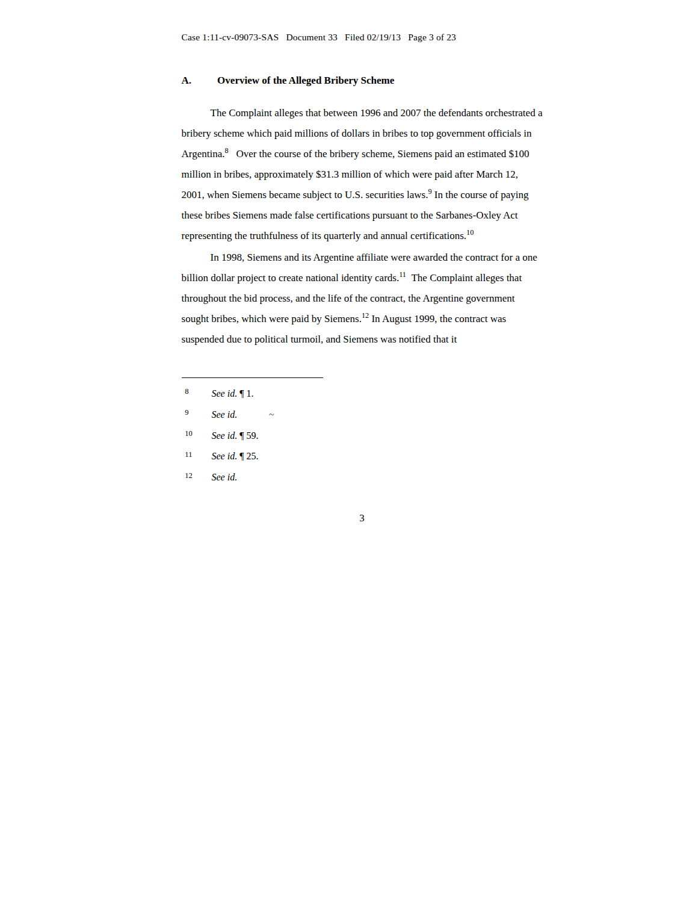Case 1:11-cv-09073-SAS Document 33 Filed 02/19/13 Page 3 of 23
A. Overview of the Alleged Bribery Scheme
The Complaint alleges that between 1996 and 2007 the defendants orchestrated a bribery scheme which paid millions of dollars in bribes to top government officials in Argentina.8 Over the course of the bribery scheme, Siemens paid an estimated $100 million in bribes, approximately $31.3 million of which were paid after March 12, 2001, when Siemens became subject to U.S. securities laws.9 In the course of paying these bribes Siemens made false certifications pursuant to the Sarbanes-Oxley Act representing the truthfulness of its quarterly and annual certifications.10
In 1998, Siemens and its Argentine affiliate were awarded the contract for a one billion dollar project to create national identity cards.11 The Complaint alleges that throughout the bid process, and the life of the contract, the Argentine government sought bribes, which were paid by Siemens.12 In August 1999, the contract was suspended due to political turmoil, and Siemens was notified that it
8 See id. ¶ 1.
9 See id.~
10 See id. ¶ 59.
11 See id. ¶ 25.
12 See id.
3